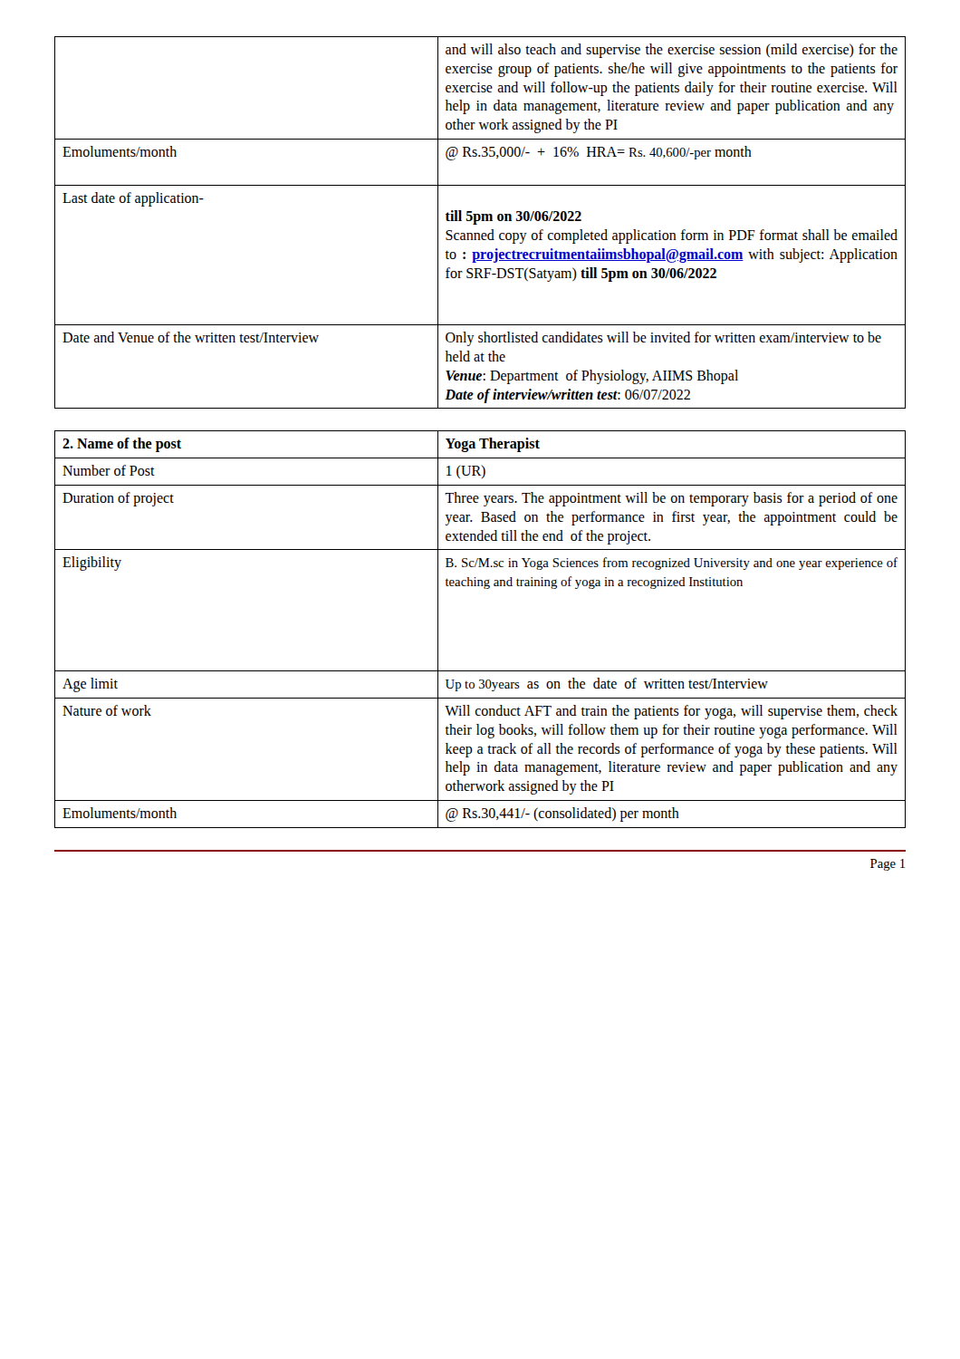| | and will also teach and supervise the exercise session (mild exercise) for the exercise group of patients. she/he will give appointments to the patients for exercise and will follow-up the patients daily for their routine exercise. Will help in data management, literature review and paper publication and any other work assigned by the PI |
| Emoluments/month | @ Rs.35,000/- + 16% HRA= Rs. 40,600/-per month |
| Last date of application- | till 5pm on 30/06/2022 Scanned copy of completed application form in PDF format shall be emailed to : projectrecruitmentaiimsbhopal@gmail.com with subject: Application for SRF-DST(Satyam) till 5pm on 30/06/2022 |
| Date and Venue of the written test/Interview | Only shortlisted candidates will be invited for written exam/interview to be held at the Venue : Department of Physiology, AIIMS Bhopal Date of interview/written test : 06/07/2022 |
| 2. Name of the post | Yoga Therapist |
| Number of Post | 1 (UR) |
| Duration of project | Three years. The appointment will be on temporary basis for a period of one year. Based on the performance in first year, the appointment could be extended till the end of the project. |
| Eligibility | B. Sc/M.sc in Yoga Sciences from recognized University and one year experience of teaching and training of yoga in a recognized Institution |
| Age limit | Up to 30years as on the date of written test/Interview |
| Nature of work | Will conduct AFT and train the patients for yoga, will supervise them, check their log books, will follow them up for their routine yoga performance. Will keep a track of all the records of performance of yoga by these patients. Will help in data management, literature review and paper publication and any otherwork assigned by the PI |
| Emoluments/month | @ Rs.30,441/- (consolidated) per month |
Page 1